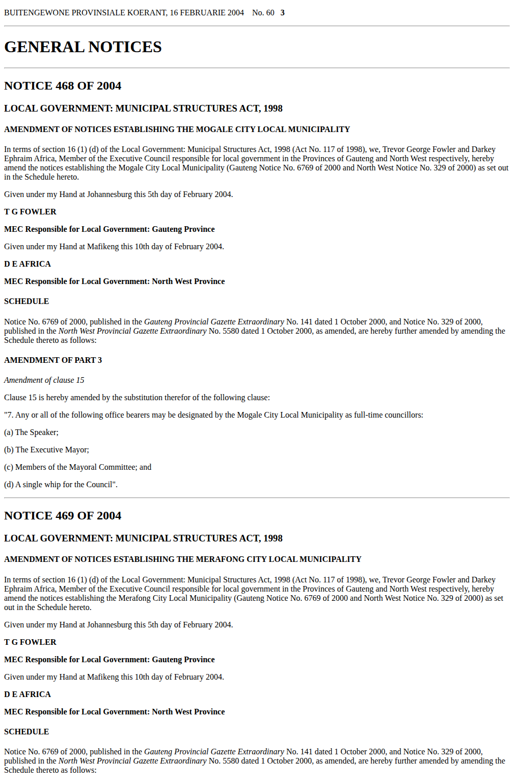BUITENGEWONE PROVINSIALE KOERANT, 16 FEBRUARIE 2004 No. 60 3
GENERAL NOTICES
NOTICE 468 OF 2004
LOCAL GOVERNMENT: MUNICIPAL STRUCTURES ACT, 1998
AMENDMENT OF NOTICES ESTABLISHING THE MOGALE CITY LOCAL MUNICIPALITY
In terms of section 16 (1) (d) of the Local Government: Municipal Structures Act, 1998 (Act No. 117 of 1998), we, Trevor George Fowler and Darkey Ephraim Africa, Member of the Executive Council responsible for local government in the Provinces of Gauteng and North West respectively, hereby amend the notices establishing the Mogale City Local Municipality (Gauteng Notice No. 6769 of 2000 and North West Notice No. 329 of 2000) as set out in the Schedule hereto.
Given under my Hand at Johannesburg this 5th day of February 2004.
T G FOWLER
MEC Responsible for Local Government: Gauteng Province
Given under my Hand at Mafikeng this 10th day of February 2004.
D E AFRICA
MEC Responsible for Local Government: North West Province
SCHEDULE
Notice No. 6769 of 2000, published in the Gauteng Provincial Gazette Extraordinary No. 141 dated 1 October 2000, and Notice No. 329 of 2000, published in the North West Provincial Gazette Extraordinary No. 5580 dated 1 October 2000, as amended, are hereby further amended by amending the Schedule thereto as follows:
AMENDMENT OF PART 3
Amendment of clause 15
Clause 15 is hereby amended by the substitution therefor of the following clause:
"7. Any or all of the following office bearers may be designated by the Mogale City Local Municipality as full-time councillors:
(a) The Speaker;
(b) The Executive Mayor;
(c) Members of the Mayoral Committee; and
(d) A single whip for the Council".
NOTICE 469 OF 2004
LOCAL GOVERNMENT: MUNICIPAL STRUCTURES ACT, 1998
AMENDMENT OF NOTICES ESTABLISHING THE MERAFONG CITY LOCAL MUNICIPALITY
In terms of section 16 (1) (d) of the Local Government: Municipal Structures Act, 1998 (Act No. 117 of 1998), we, Trevor George Fowler and Darkey Ephraim Africa, Member of the Executive Council responsible for local government in the Provinces of Gauteng and North West respectively, hereby amend the notices establishing the Merafong City Local Municipality (Gauteng Notice No. 6769 of 2000 and North West Notice No. 329 of 2000) as set out in the Schedule hereto.
Given under my Hand at Johannesburg this 5th day of February 2004.
T G FOWLER
MEC Responsible for Local Government: Gauteng Province
Given under my Hand at Mafikeng this 10th day of February 2004.
D E AFRICA
MEC Responsible for Local Government: North West Province
SCHEDULE
Notice No. 6769 of 2000, published in the Gauteng Provincial Gazette Extraordinary No. 141 dated 1 October 2000, and Notice No. 329 of 2000, published in the North West Provincial Gazette Extraordinary No. 5580 dated 1 October 2000, as amended, are hereby further amended by amending the Schedule thereto as follows: